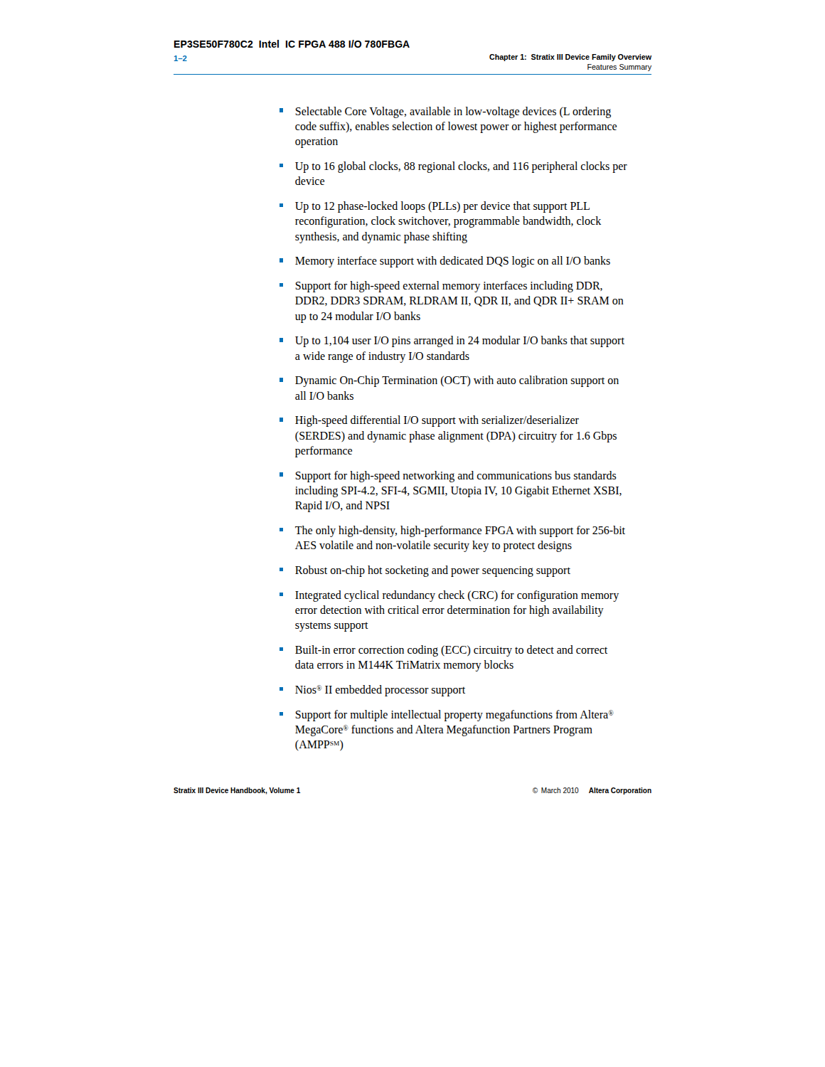EP3SE50F780C2 Intel IC FPGA 488 I/O 780FBGA
1–2
Chapter 1: Stratix III Device Family Overview
Features Summary
Selectable Core Voltage, available in low-voltage devices (L ordering code suffix), enables selection of lowest power or highest performance operation
Up to 16 global clocks, 88 regional clocks, and 116 peripheral clocks per device
Up to 12 phase-locked loops (PLLs) per device that support PLL reconfiguration, clock switchover, programmable bandwidth, clock synthesis, and dynamic phase shifting
Memory interface support with dedicated DQS logic on all I/O banks
Support for high-speed external memory interfaces including DDR, DDR2, DDR3 SDRAM, RLDRAM II, QDR II, and QDR II+ SRAM on up to 24 modular I/O banks
Up to 1,104 user I/O pins arranged in 24 modular I/O banks that support a wide range of industry I/O standards
Dynamic On-Chip Termination (OCT) with auto calibration support on all I/O banks
High-speed differential I/O support with serializer/deserializer (SERDES) and dynamic phase alignment (DPA) circuitry for 1.6 Gbps performance
Support for high-speed networking and communications bus standards including SPI-4.2, SFI-4, SGMII, Utopia IV, 10 Gigabit Ethernet XSBI, Rapid I/O, and NPSI
The only high-density, high-performance FPGA with support for 256-bit AES volatile and non-volatile security key to protect designs
Robust on-chip hot socketing and power sequencing support
Integrated cyclical redundancy check (CRC) for configuration memory error detection with critical error determination for high availability systems support
Built-in error correction coding (ECC) circuitry to detect and correct data errors in M144K TriMatrix memory blocks
Nios® II embedded processor support
Support for multiple intellectual property megafunctions from Altera® MegaCore® functions and Altera Megafunction Partners Program (AMPPSM)
Stratix III Device Handbook, Volume 1
© March 2010 Altera Corporation